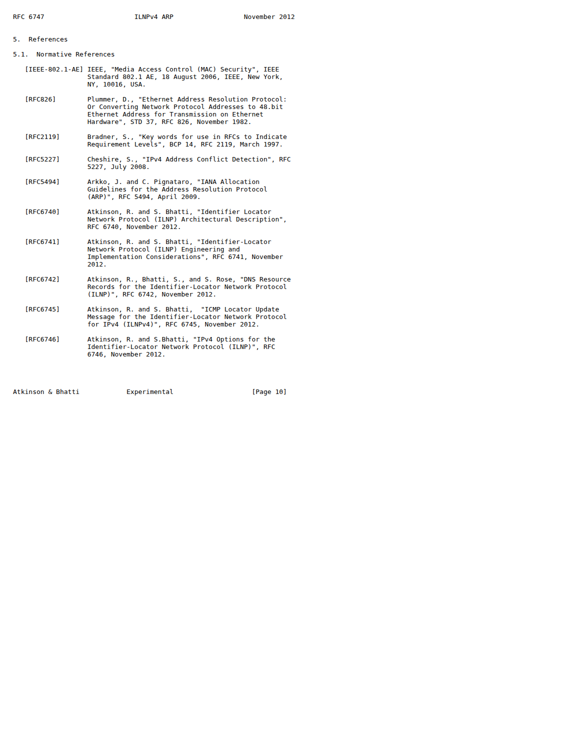RFC 6747 ILNPv4 ARP November 2012 5. References 5.1. Normative References [IEEE-802.1-AE] IEEE, "Media Access Control (MAC) Security", IEEE Standard 802.1 AE, 18 August 2006, IEEE, New York, NY, 10016, USA. [RFC826] Plummer, D., "Ethernet Address Resolution Protocol: Or Converting Network Protocol Addresses to 48.bit Ethernet Address for Transmission on Ethernet Hardware", STD 37, RFC 826, November 1982. [RFC2119] Bradner, S., "Key words for use in RFCs to Indicate Requirement Levels", BCP 14, RFC 2119, March 1997. [RFC5227] Cheshire, S., "IPv4 Address Conflict Detection", RFC 5227, July 2008. [RFC5494] Arkko, J. and C. Pignataro, "IANA Allocation Guidelines for the Address Resolution Protocol (ARP)", RFC 5494, April 2009. [RFC6740] Atkinson, R. and S. Bhatti, "Identifier Locator Network Protocol (ILNP) Architectural Description", RFC 6740, November 2012. [RFC6741] Atkinson, R. and S. Bhatti, "Identifier-Locator Network Protocol (ILNP) Engineering and Implementation Considerations", RFC 6741, November 2012. [RFC6742] Atkinson, R., Bhatti, S., and S. Rose, "DNS Resource Records for the Identifier-Locator Network Protocol (ILNP)", RFC 6742, November 2012. [RFC6745] Atkinson, R. and S. Bhatti, "ICMP Locator Update Message for the Identifier-Locator Network Protocol for IPv4 (ILNPv4)", RFC 6745, November 2012. [RFC6746] Atkinson, R. and S.Bhatti, "IPv4 Options for the Identifier-Locator Network Protocol (ILNP)", RFC 6746, November 2012. Atkinson & Bhatti Experimental [Page 10]